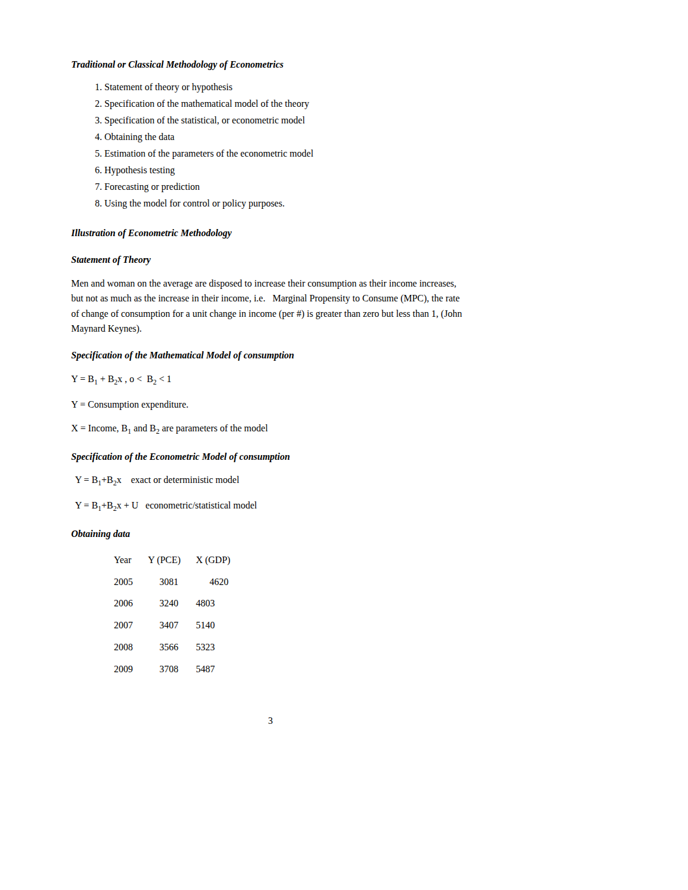Traditional or Classical Methodology of Econometrics
Statement of theory or hypothesis
Specification of the mathematical model of the theory
Specification of the statistical, or econometric model
Obtaining the data
Estimation of the parameters of the econometric model
Hypothesis testing
Forecasting or prediction
Using the model for control or policy purposes.
Illustration of Econometric Methodology
Statement of Theory
Men and woman on the average are disposed to increase their consumption as their income increases, but not as much as the increase in their income, i.e. Marginal Propensity to Consume (MPC), the rate of change of consumption for a unit change in income (per #) is greater than zero but less than 1, (John Maynard Keynes).
Specification of the Mathematical Model of consumption
Y = B1 + B2x , o < B2 < 1
Y = Consumption expenditure.
X = Income, B1 and B2 are parameters of the model
Specification of the Econometric Model of consumption
Y = B1+B2x exact or deterministic model
Y = B1+B2x + U econometric/statistical model
Obtaining data
| Year | Y (PCE) | X (GDP) |
| --- | --- | --- |
| 2005 | 3081 | 4620 |
| 2006 | 3240 | 4803 |
| 2007 | 3407 | 5140 |
| 2008 | 3566 | 5323 |
| 2009 | 3708 | 5487 |
3